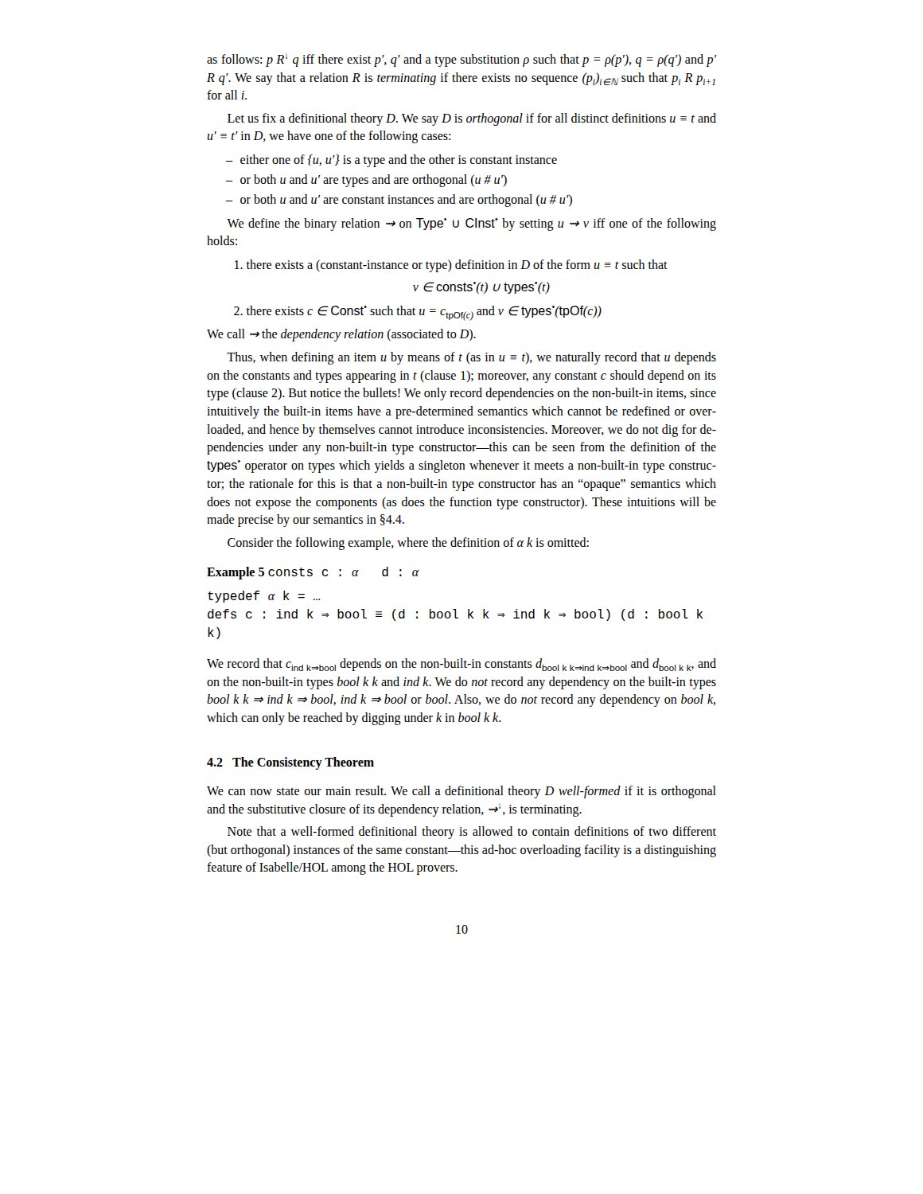as follows: p R↓ q iff there exist p′, q′ and a type substitution ρ such that p = ρ(p′), q = ρ(q′) and p′ R q′. We say that a relation R is terminating if there exists no sequence (pi)i∈ℕ such that pi R pi+1 for all i.
Let us fix a definitional theory D. We say D is orthogonal if for all distinct definitions u ≡ t and u′ ≡ t′ in D, we have one of the following cases:
either one of {u, u′} is a type and the other is constant instance
or both u and u′ are types and are orthogonal (u # u′)
or both u and u′ are constant instances and are orthogonal (u # u′)
We define the binary relation ⇝ on Type• ∪ CInst• by setting u ⇝ v iff one of the following holds:
there exists a (constant-instance or type) definition in D of the form u ≡ t such that
v ∈ consts•(t) ∪ types•(t)
there exists c ∈ Const• such that u = ctpOf(c) and v ∈ types•(tpOf(c))
We call ⇝ the dependency relation (associated to D).
Thus, when defining an item u by means of t (as in u ≡ t), we naturally record that u depends on the constants and types appearing in t (clause 1); moreover, any constant c should depend on its type (clause 2). But notice the bullets! We only record dependencies on the non-built-in items, since intuitively the built-in items have a pre-determined semantics which cannot be redefined or overloaded, and hence by themselves cannot introduce inconsistencies. Moreover, we do not dig for dependencies under any non-built-in type constructor—this can be seen from the definition of the types• operator on types which yields a singleton whenever it meets a non-built-in type constructor; the rationale for this is that a non-built-in type constructor has an “opaque” semantics which does not expose the components (as does the function type constructor). These intuitions will be made precise by our semantics in §4.4.
Consider the following example, where the definition of α k is omitted:
Example 5 consts c : α d : α
typedef α k = …
defs c : ind k ⇒ bool ≡ (d : bool k k ⇒ ind k ⇒ bool) (d : bool k k)
We record that cind k⇒bool depends on the non-built-in constants dbool k k⇒ind k⇒bool and dbool k k, and on the non-built-in types bool k k and ind k. We do not record any dependency on the built-in types bool k k ⇒ ind k ⇒ bool, ind k ⇒ bool or bool. Also, we do not record any dependency on bool k, which can only be reached by digging under k in bool k k.
4.2 The Consistency Theorem
We can now state our main result. We call a definitional theory D well-formed if it is orthogonal and the substitutive closure of its dependency relation, ⇝↓, is terminating.
Note that a well-formed definitional theory is allowed to contain definitions of two different (but orthogonal) instances of the same constant—this ad-hoc overloading facility is a distinguishing feature of Isabelle/HOL among the HOL provers.
10